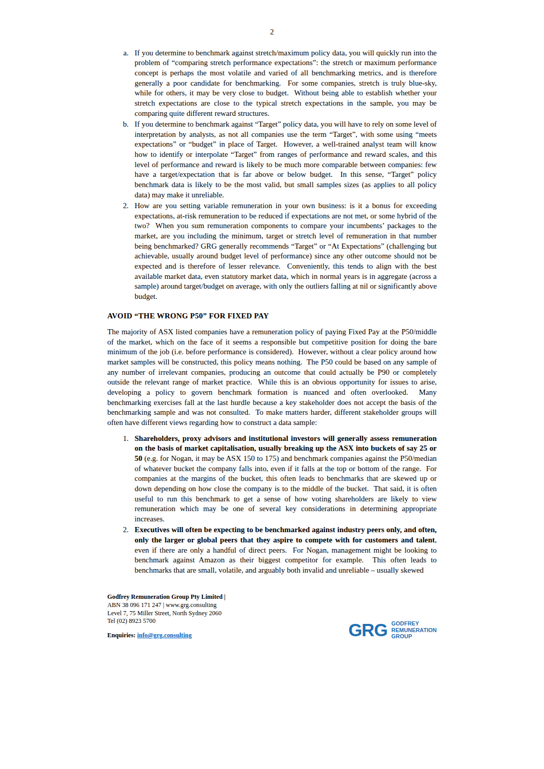2
If you determine to benchmark against stretch/maximum policy data, you will quickly run into the problem of “comparing stretch performance expectations”: the stretch or maximum performance concept is perhaps the most volatile and varied of all benchmarking metrics, and is therefore generally a poor candidate for benchmarking. For some companies, stretch is truly blue-sky, while for others, it may be very close to budget. Without being able to establish whether your stretch expectations are close to the typical stretch expectations in the sample, you may be comparing quite different reward structures.
If you determine to benchmark against “Target” policy data, you will have to rely on some level of interpretation by analysts, as not all companies use the term “Target”, with some using “meets expectations” or “budget” in place of Target. However, a well-trained analyst team will know how to identify or interpolate “Target” from ranges of performance and reward scales, and this level of performance and reward is likely to be much more comparable between companies: few have a target/expectation that is far above or below budget. In this sense, “Target” policy benchmark data is likely to be the most valid, but small samples sizes (as applies to all policy data) may make it unreliable.
How are you setting variable remuneration in your own business: is it a bonus for exceeding expectations, at-risk remuneration to be reduced if expectations are not met, or some hybrid of the two? When you sum remuneration components to compare your incumbents’ packages to the market, are you including the minimum, target or stretch level of remuneration in that number being benchmarked? GRG generally recommends “Target” or “At Expectations” (challenging but achievable, usually around budget level of performance) since any other outcome should not be expected and is therefore of lesser relevance. Conveniently, this tends to align with the best available market data, even statutory market data, which in normal years is in aggregate (across a sample) around target/budget on average, with only the outliers falling at nil or significantly above budget.
Avoid “the wrong P50” for fixed pay
The majority of ASX listed companies have a remuneration policy of paying Fixed Pay at the P50/middle of the market, which on the face of it seems a responsible but competitive position for doing the bare minimum of the job (i.e. before performance is considered). However, without a clear policy around how market samples will be constructed, this policy means nothing. The P50 could be based on any sample of any number of irrelevant companies, producing an outcome that could actually be P90 or completely outside the relevant range of market practice. While this is an obvious opportunity for issues to arise, developing a policy to govern benchmark formation is nuanced and often overlooked. Many benchmarking exercises fall at the last hurdle because a key stakeholder does not accept the basis of the benchmarking sample and was not consulted. To make matters harder, different stakeholder groups will often have different views regarding how to construct a data sample:
Shareholders, proxy advisors and institutional investors will generally assess remuneration on the basis of market capitalisation, usually breaking up the ASX into buckets of say 25 or 50 (e.g. for Nogan, it may be ASX 150 to 175) and benchmark companies against the P50/median of whatever bucket the company falls into, even if it falls at the top or bottom of the range. For companies at the margins of the bucket, this often leads to benchmarks that are skewed up or down depending on how close the company is to the middle of the bucket. That said, it is often useful to run this benchmark to get a sense of how voting shareholders are likely to view remuneration which may be one of several key considerations in determining appropriate increases.
Executives will often be expecting to be benchmarked against industry peers only, and often, only the larger or global peers that they aspire to compete with for customers and talent, even if there are only a handful of direct peers. For Nogan, management might be looking to benchmark against Amazon as their biggest competitor for example. This often leads to benchmarks that are small, volatile, and arguably both invalid and unreliable – usually skewed
Godfrey Remuneration Group Pty Limited |
ABN 38 096 171 247 | www.grg.consulting
Level 7, 75 Miller Street, North Sydney 2060
Tel (02) 8923 5700
Enquiries: info@grg.consulting
GRG
Godfrey
Remuneration
Group